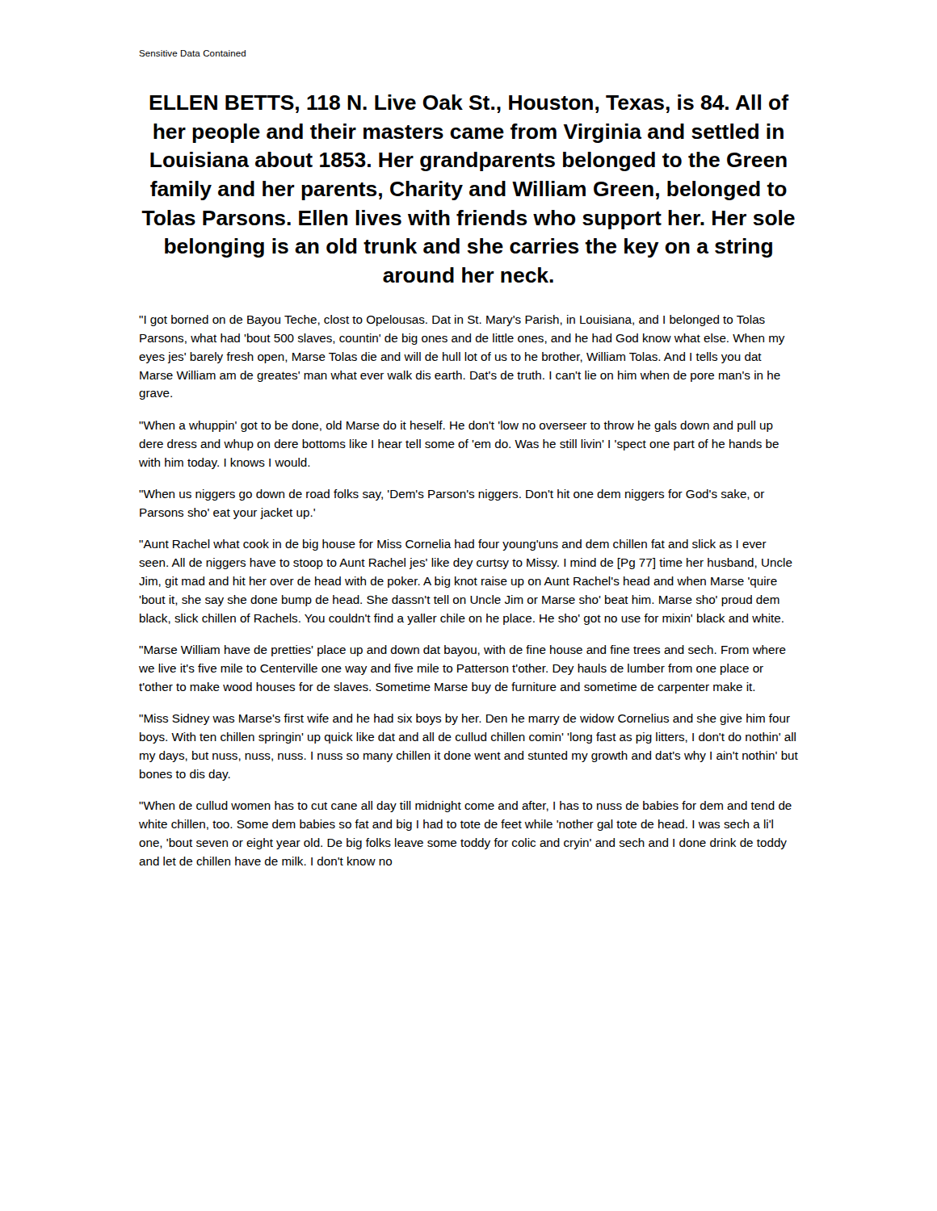Sensitive Data Contained
ELLEN BETTS, 118 N. Live Oak St., Houston, Texas, is 84. All of her people and their masters came from Virginia and settled in Louisiana about 1853. Her grandparents belonged to the Green family and her parents, Charity and William Green, belonged to Tolas Parsons. Ellen lives with friends who support her. Her sole belonging is an old trunk and she carries the key on a string around her neck.
"I got borned on de Bayou Teche, clost to Opelousas. Dat in St. Mary's Parish, in Louisiana, and I belonged to Tolas Parsons, what had 'bout 500 slaves, countin' de big ones and de little ones, and he had God know what else. When my eyes jes' barely fresh open, Marse Tolas die and will de hull lot of us to he brother, William Tolas. And I tells you dat Marse William am de greates' man what ever walk dis earth. Dat's de truth. I can't lie on him when de pore man's in he grave.
"When a whuppin' got to be done, old Marse do it heself. He don't 'low no overseer to throw he gals down and pull up dere dress and whup on dere bottoms like I hear tell some of 'em do. Was he still livin' I 'spect one part of he hands be with him today. I knows I would.
"When us niggers go down de road folks say, 'Dem's Parson's niggers. Don't hit one dem niggers for God's sake, or Parsons sho' eat your jacket up.'
"Aunt Rachel what cook in de big house for Miss Cornelia had four young'uns and dem chillen fat and slick as I ever seen. All de niggers have to stoop to Aunt Rachel jes' like dey curtsy to Missy. I mind de [Pg 77] time her husband, Uncle Jim, git mad and hit her over de head with de poker. A big knot raise up on Aunt Rachel's head and when Marse 'quire 'bout it, she say she done bump de head. She dassn't tell on Uncle Jim or Marse sho' beat him. Marse sho' proud dem black, slick chillen of Rachels. You couldn't find a yaller chile on he place. He sho' got no use for mixin' black and white.
"Marse William have de pretties' place up and down dat bayou, with de fine house and fine trees and sech. From where we live it's five mile to Centerville one way and five mile to Patterson t'other. Dey hauls de lumber from one place or t'other to make wood houses for de slaves. Sometime Marse buy de furniture and sometime de carpenter make it.
"Miss Sidney was Marse's first wife and he had six boys by her. Den he marry de widow Cornelius and she give him four boys. With ten chillen springin' up quick like dat and all de cullud chillen comin' 'long fast as pig litters, I don't do nothin' all my days, but nuss, nuss, nuss. I nuss so many chillen it done went and stunted my growth and dat's why I ain't nothin' but bones to dis day.
"When de cullud women has to cut cane all day till midnight come and after, I has to nuss de babies for dem and tend de white chillen, too. Some dem babies so fat and big I had to tote de feet while 'nother gal tote de head. I was sech a li'l one, 'bout seven or eight year old. De big folks leave some toddy for colic and cryin' and sech and I done drink de toddy and let de chillen have de milk. I don't know no